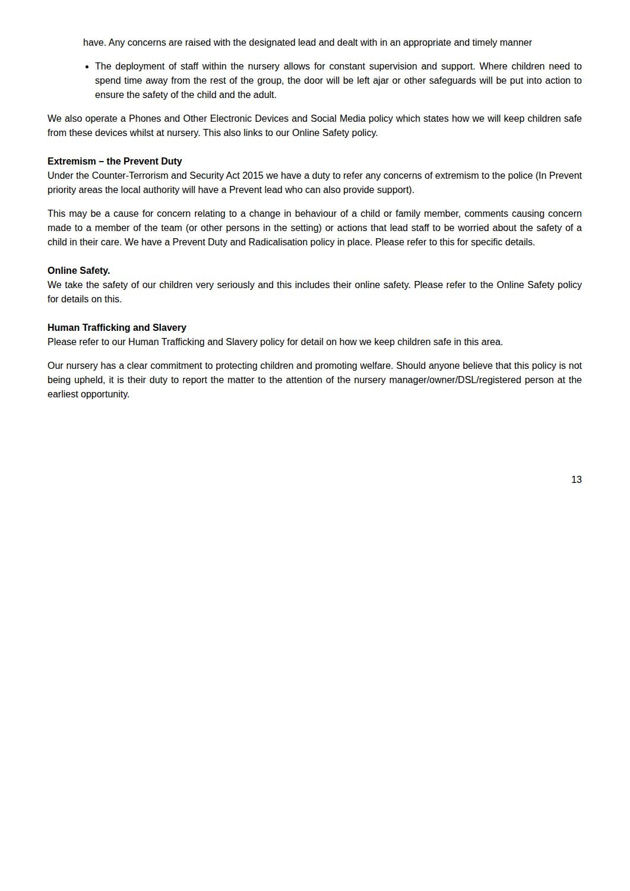have. Any concerns are raised with the designated lead and dealt with in an appropriate and timely manner
The deployment of staff within the nursery allows for constant supervision and support. Where children need to spend time away from the rest of the group, the door will be left ajar or other safeguards will be put into action to ensure the safety of the child and the adult.
We also operate a Phones and Other Electronic Devices and Social Media policy which states how we will keep children safe from these devices whilst at nursery. This also links to our Online Safety policy.
Extremism – the Prevent Duty
Under the Counter-Terrorism and Security Act 2015 we have a duty to refer any concerns of extremism to the police (In Prevent priority areas the local authority will have a Prevent lead who can also provide support).
This may be a cause for concern relating to a change in behaviour of a child or family member, comments causing concern made to a member of the team (or other persons in the setting) or actions that lead staff to be worried about the safety of a child in their care. We have a Prevent Duty and Radicalisation policy in place. Please refer to this for specific details.
Online Safety.
We take the safety of our children very seriously and this includes their online safety. Please refer to the Online Safety policy for details on this.
Human Trafficking and Slavery
Please refer to our Human Trafficking and Slavery policy for detail on how we keep children safe in this area.
Our nursery has a clear commitment to protecting children and promoting welfare. Should anyone believe that this policy is not being upheld, it is their duty to report the matter to the attention of the nursery manager/owner/DSL/registered person at the earliest opportunity.
13